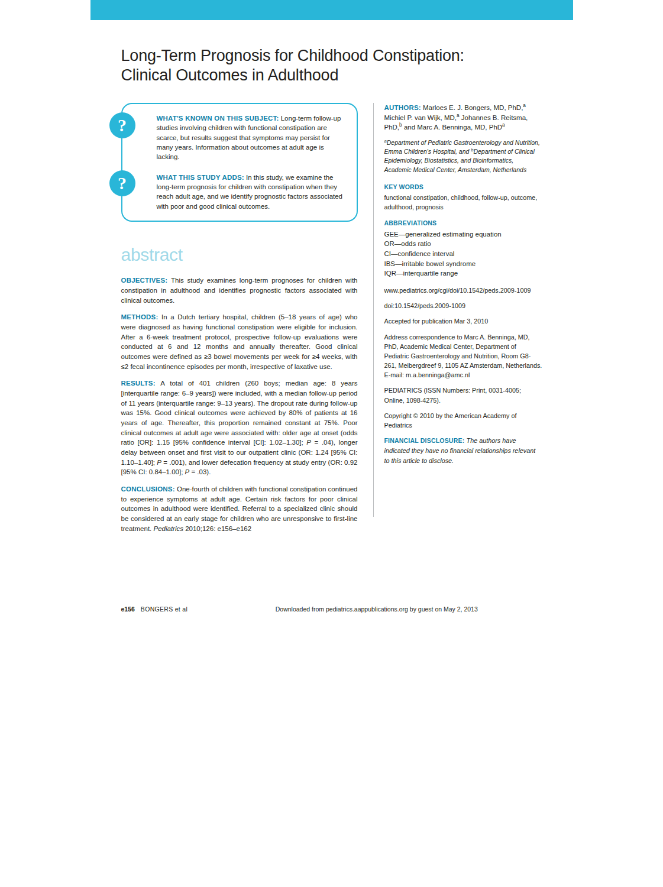Long-Term Prognosis for Childhood Constipation:
Clinical Outcomes in Adulthood
?
?
WHAT'S KNOWN ON THIS SUBJECT: Long-term follow-up studies involving children with functional constipation are scarce, but results suggest that symptoms may persist for many years. Information about outcomes at adult age is lacking.
WHAT THIS STUDY ADDS: In this study, we examine the long-term prognosis for children with constipation when they reach adult age, and we identify prognostic factors associated with poor and good clinical outcomes.
abstract
OBJECTIVES: This study examines long-term prognoses for children with constipation in adulthood and identifies prognostic factors associated with clinical outcomes.
METHODS: In a Dutch tertiary hospital, children (5–18 years of age) who were diagnosed as having functional constipation were eligible for inclusion. After a 6-week treatment protocol, prospective follow-up evaluations were conducted at 6 and 12 months and annually thereafter. Good clinical outcomes were defined as ≥3 bowel movements per week for ≥4 weeks, with ≤2 fecal incontinence episodes per month, irrespective of laxative use.
RESULTS: A total of 401 children (260 boys; median age: 8 years [interquartile range: 6–9 years]) were included, with a median follow-up period of 11 years (interquartile range: 9–13 years). The dropout rate during follow-up was 15%. Good clinical outcomes were achieved by 80% of patients at 16 years of age. Thereafter, this proportion remained constant at 75%. Poor clinical outcomes at adult age were associated with: older age at onset (odds ratio [OR]: 1.15 [95% confidence interval [CI]: 1.02–1.30]; P = .04), longer delay between onset and first visit to our outpatient clinic (OR: 1.24 [95% CI: 1.10–1.40]; P = .001), and lower defecation frequency at study entry (OR: 0.92 [95% CI: 0.84–1.00]; P = .03).
CONCLUSIONS: One-fourth of children with functional constipation continued to experience symptoms at adult age. Certain risk factors for poor clinical outcomes in adulthood were identified. Referral to a specialized clinic should be considered at an early stage for children who are unresponsive to first-line treatment. Pediatrics 2010;126: e156–e162
AUTHORS: Marloes E. J. Bongers, MD, PhD,a Michiel P. van Wijk, MD,a Johannes B. Reitsma, PhD,b and Marc A. Benninga, MD, PhDa
aDepartment of Pediatric Gastroenterology and Nutrition, Emma Children's Hospital, and bDepartment of Clinical Epidemiology, Biostatistics, and Bioinformatics, Academic Medical Center, Amsterdam, Netherlands
KEY WORDS
functional constipation, childhood, follow-up, outcome, adulthood, prognosis
ABBREVIATIONS
GEE—generalized estimating equation
OR—odds ratio
CI—confidence interval
IBS—irritable bowel syndrome
IQR—interquartile range
www.pediatrics.org/cgi/doi/10.1542/peds.2009-1009
doi:10.1542/peds.2009-1009
Accepted for publication Mar 3, 2010
Address correspondence to Marc A. Benninga, MD, PhD, Academic Medical Center, Department of Pediatric Gastroenterology and Nutrition, Room G8-261, Meibergdreef 9, 1105 AZ Amsterdam, Netherlands. E-mail: m.a.benninga@amc.nl
PEDIATRICS (ISSN Numbers: Print, 0031-4005; Online, 1098-4275).
Copyright © 2010 by the American Academy of Pediatrics
FINANCIAL DISCLOSURE:
The authors have indicated they have no financial relationships relevant to this article to disclose.
e156 BONGERS et al Downloaded from pediatrics.aappublications.org by guest on May 2, 2013